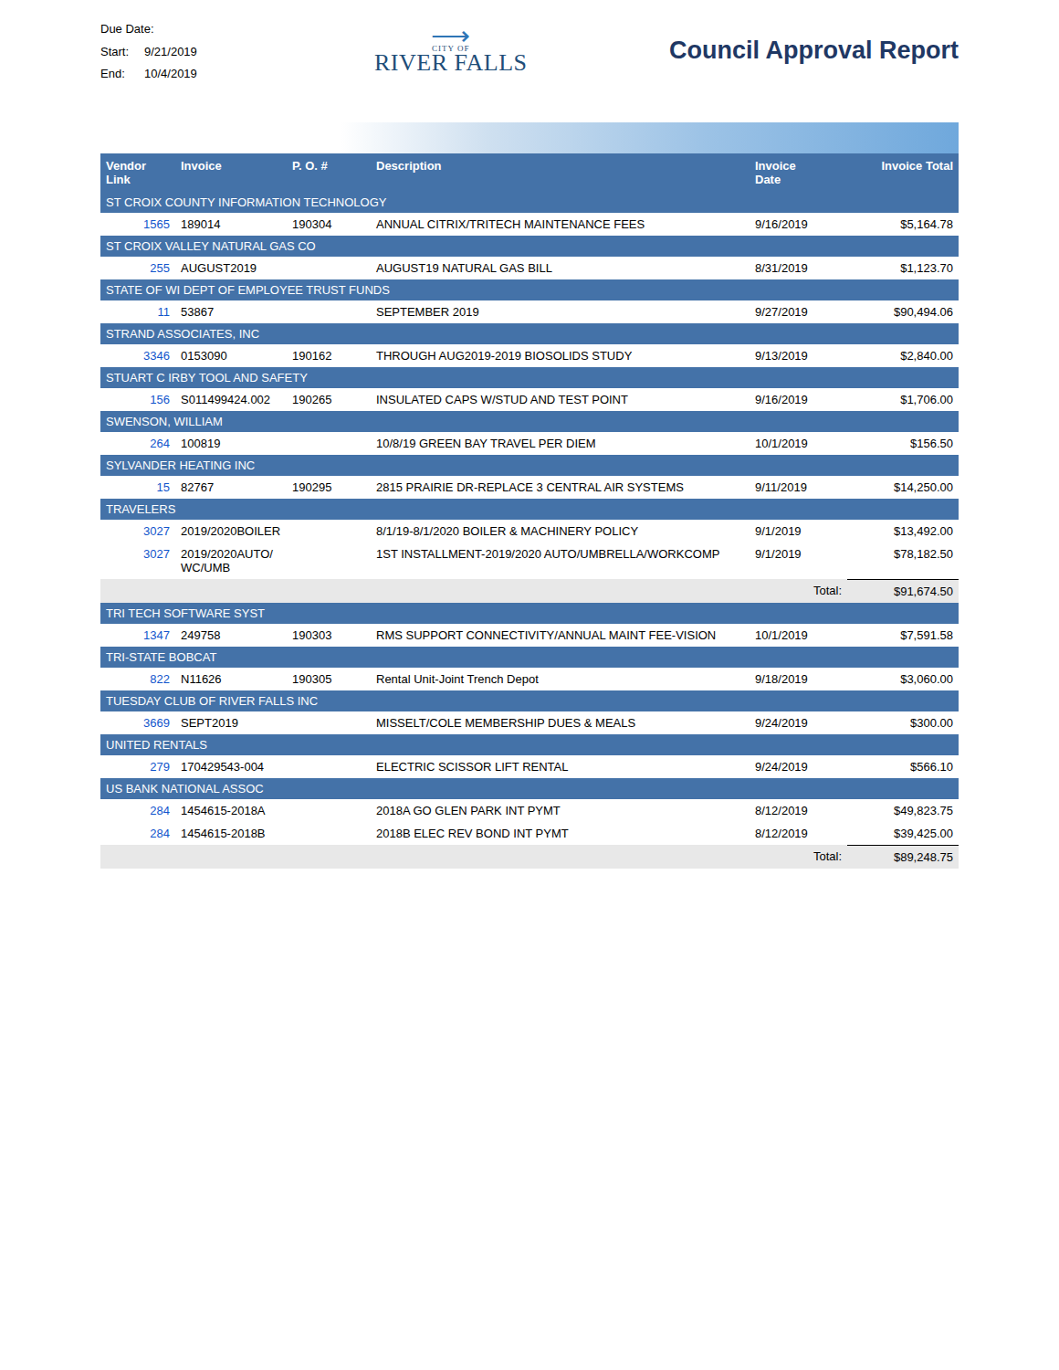Due Date:
Start: 9/21/2019
End: 10/4/2019
⟶
CITY OF
RIVER FALLS
Council Approval Report
| Vendor Link | Invoice | P. O. # | Description | Invoice Date | Invoice Total |
| --- | --- | --- | --- | --- | --- |
| ST CROIX COUNTY INFORMATION TECHNOLOGY |
| 1565 | 189014 | 190304 | ANNUAL CITRIX/TRITECH MAINTENANCE FEES | 9/16/2019 | $5,164.78 |
| ST CROIX VALLEY NATURAL GAS CO |
| 255 | AUGUST2019 | | AUGUST19 NATURAL GAS BILL | 8/31/2019 | $1,123.70 |
| STATE OF WI DEPT OF EMPLOYEE TRUST FUNDS |
| 11 | 53867 | | SEPTEMBER 2019 | 9/27/2019 | $90,494.06 |
| STRAND ASSOCIATES, INC |
| 3346 | 0153090 | 190162 | THROUGH AUG2019-2019 BIOSOLIDS STUDY | 9/13/2019 | $2,840.00 |
| STUART C IRBY TOOL AND SAFETY |
| 156 | S011499424.002 | 190265 | INSULATED CAPS W/STUD AND TEST POINT | 9/16/2019 | $1,706.00 |
| SWENSON, WILLIAM |
| 264 | 100819 | | 10/8/19 GREEN BAY TRAVEL PER DIEM | 10/1/2019 | $156.50 |
| SYLVANDER HEATING INC |
| 15 | 82767 | 190295 | 2815 PRAIRIE DR-REPLACE 3 CENTRAL AIR SYSTEMS | 9/11/2019 | $14,250.00 |
| TRAVELERS |
| 3027 | 2019/2020BOILER | | 8/1/19-8/1/2020 BOILER & MACHINERY POLICY | 9/1/2019 | $13,492.00 |
| 3027 | 2019/2020AUTO/WC/UMB | | 1ST INSTALLMENT-2019/2020 AUTO/UMBRELLA/WORKCOMP | 9/1/2019 | $78,182.50 |
| | Total: | $91,674.50 |
| TRI TECH SOFTWARE SYST |
| 1347 | 249758 | 190303 | RMS SUPPORT CONNECTIVITY/ANNUAL MAINT FEE-VISION | 10/1/2019 | $7,591.58 |
| TRI-STATE BOBCAT |
| 822 | N11626 | 190305 | Rental Unit-Joint Trench Depot | 9/18/2019 | $3,060.00 |
| TUESDAY CLUB OF RIVER FALLS INC |
| 3669 | SEPT2019 | | MISSELT/COLE MEMBERSHIP DUES & MEALS | 9/24/2019 | $300.00 |
| UNITED RENTALS |
| 279 | 170429543-004 | | ELECTRIC SCISSOR LIFT RENTAL | 9/24/2019 | $566.10 |
| US BANK NATIONAL ASSOC |
| 284 | 1454615-2018A | | 2018A GO GLEN PARK INT PYMT | 8/12/2019 | $49,823.75 |
| 284 | 1454615-2018B | | 2018B ELEC REV BOND INT PYMT | 8/12/2019 | $39,425.00 |
| | Total: | $89,248.75 |